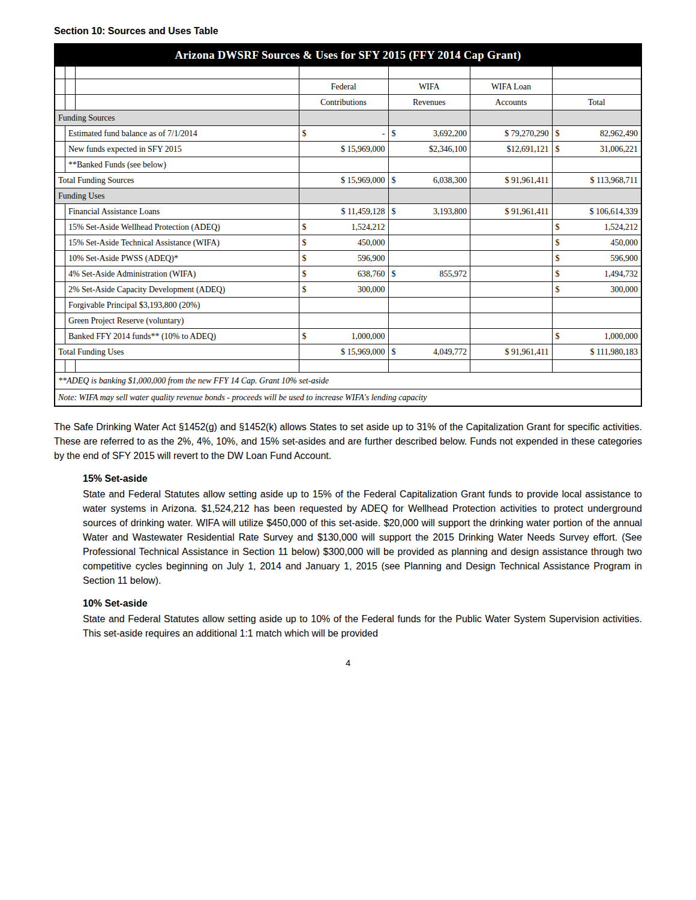Section 10: Sources and Uses Table
| Arizona DWSRF Sources & Uses for SFY 2015 (FFY 2014 Cap Grant) |
| | | | Federal | WIFA | WIFA Loan | |
| | | | Contributions | Revenues | Accounts | Total |
| Funding Sources | | | | |
| | Estimated fund balance as of 7/1/2014 | $ - | $ 3,692,200 | $ 79,270,290 | $ 82,962,490 |
| | New funds expected in SFY 2015 | $ 15,969,000 | $2,346,100 | $12,691,121 | $ 31,006,221 |
| | **Banked Funds (see below) | | | | |
| Total Funding Sources | $ 15,969,000 | $ 6,038,300 | $ 91,961,411 | $ 113,968,711 |
| Funding Uses | | | | |
| | Financial Assistance Loans | $ 11,459,128 | $ 3,193,800 | $ 91,961,411 | $ 106,614,339 |
| | 15% Set-Aside Wellhead Protection (ADEQ) | $ 1,524,212 | | | $ 1,524,212 |
| | 15% Set-Aside Technical Assistance (WIFA) | $ 450,000 | | | $ 450,000 |
| | 10% Set-Aside PWSS (ADEQ)* | $ 596,900 | | | $ 596,900 |
| | 4% Set-Aside Administration (WIFA) | $ 638,760 | $ 855,972 | | $ 1,494,732 |
| | 2% Set-Aside Capacity Development (ADEQ) | $ 300,000 | | | $ 300,000 |
| | Forgivable Principal $3,193,800 (20%) | | | | |
| | Green Project Reserve (voluntary) | | | | |
| | Banked FFY 2014 funds** (10% to ADEQ) | $ 1,000,000 | | | $ 1,000,000 |
| Total Funding Uses | $ 15,969,000 | $ 4,049,772 | $ 91,961,411 | $ 111,980,183 |
| **ADEQ is banking $1,000,000 from the new FFY 14 Cap. Grant 10% set-aside |
| Note: WIFA may sell water quality revenue bonds - proceeds will be used to increase WIFA's lending capacity |
The Safe Drinking Water Act §1452(g) and §1452(k) allows States to set aside up to 31% of the Capitalization Grant for specific activities. These are referred to as the 2%, 4%, 10%, and 15% set-asides and are further described below. Funds not expended in these categories by the end of SFY 2015 will revert to the DW Loan Fund Account.
15% Set-aside
State and Federal Statutes allow setting aside up to 15% of the Federal Capitalization Grant funds to provide local assistance to water systems in Arizona. $1,524,212 has been requested by ADEQ for Wellhead Protection activities to protect underground sources of drinking water. WIFA will utilize $450,000 of this set-aside. $20,000 will support the drinking water portion of the annual Water and Wastewater Residential Rate Survey and $130,000 will support the 2015 Drinking Water Needs Survey effort. (See Professional Technical Assistance in Section 11 below) $300,000 will be provided as planning and design assistance through two competitive cycles beginning on July 1, 2014 and January 1, 2015 (see Planning and Design Technical Assistance Program in Section 11 below).
10% Set-aside
State and Federal Statutes allow setting aside up to 10% of the Federal funds for the Public Water System Supervision activities. This set-aside requires an additional 1:1 match which will be provided
4